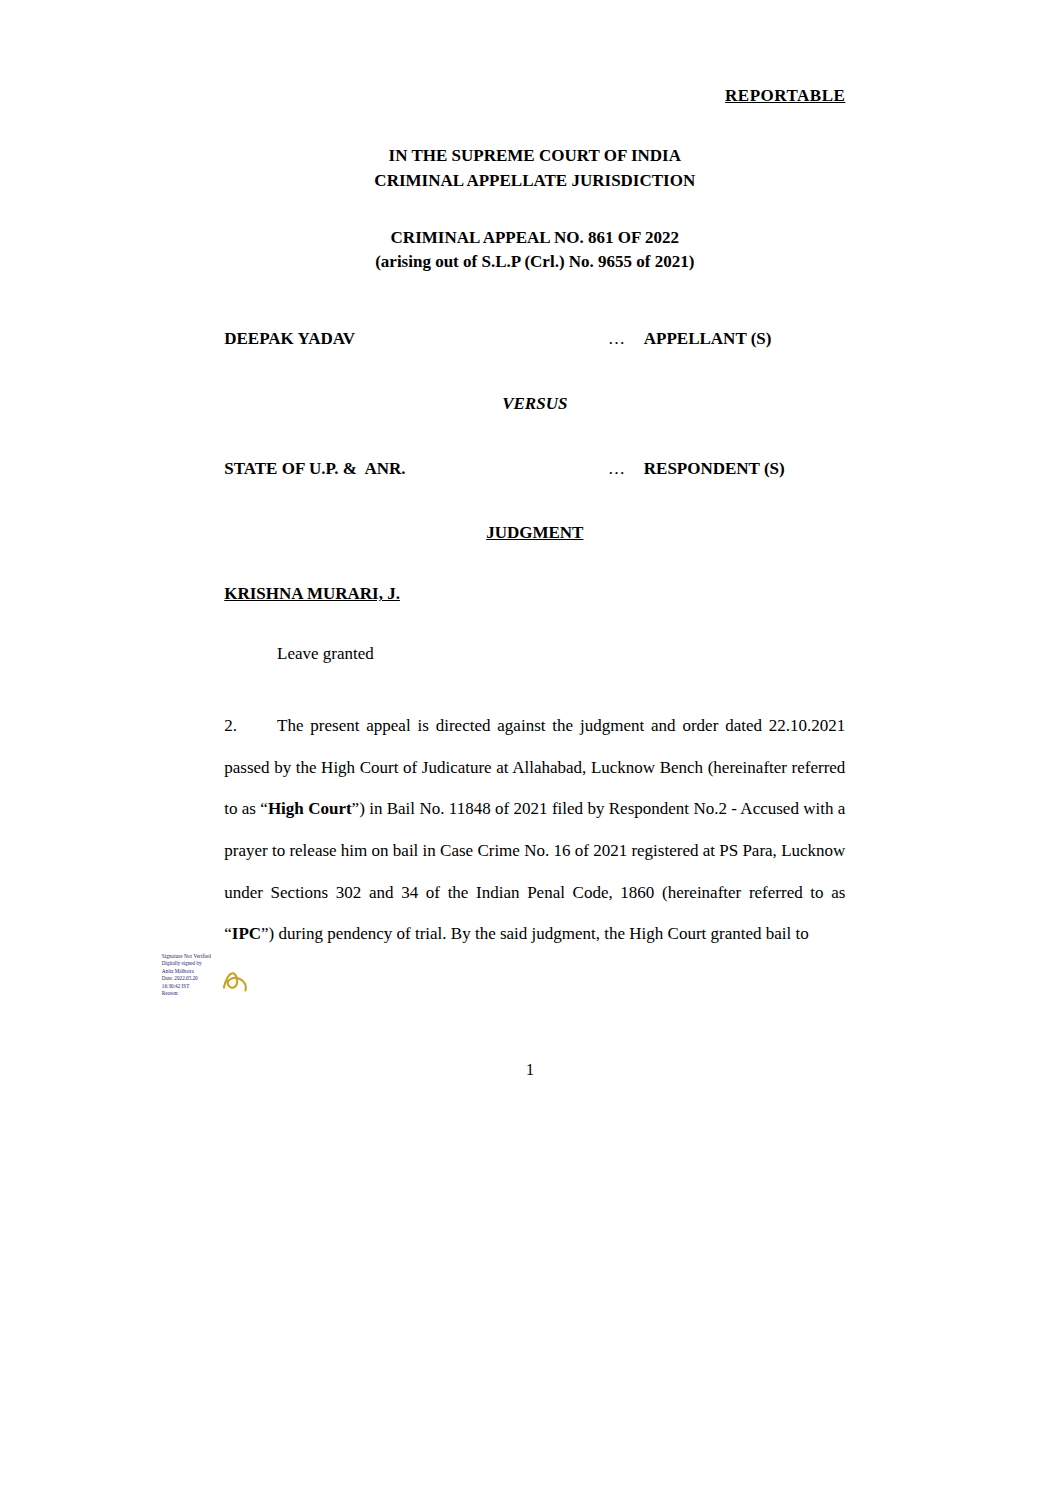REPORTABLE
IN THE SUPREME COURT OF INDIA
CRIMINAL APPELLATE JURISDICTION
CRIMINAL APPEAL NO. 861 OF 2022
(arising out of S.L.P (Crl.) No. 9655 of 2021)
DEEPAK YADAV … APPELLANT (S)
VERSUS
STATE OF U.P. & ANR. … RESPONDENT (S)
JUDGMENT
KRISHNA MURARI, J.
Leave granted
2. The present appeal is directed against the judgment and order dated 22.10.2021 passed by the High Court of Judicature at Allahabad, Lucknow Bench (hereinafter referred to as “High Court”) in Bail No. 11848 of 2021 filed by Respondent No.2 - Accused with a prayer to release him on bail in Case Crime No. 16 of 2021 registered at PS Para, Lucknow under Sections 302 and 34 of the Indian Penal Code, 1860 (hereinafter referred to as “IPC”) during pendency of trial. By the said judgment, the High Court granted bail to
Signature Not Verified
Digitally signed by
Anita Malhotra
Date: 2022.05.20
16:30:42 IST
Reason:
1